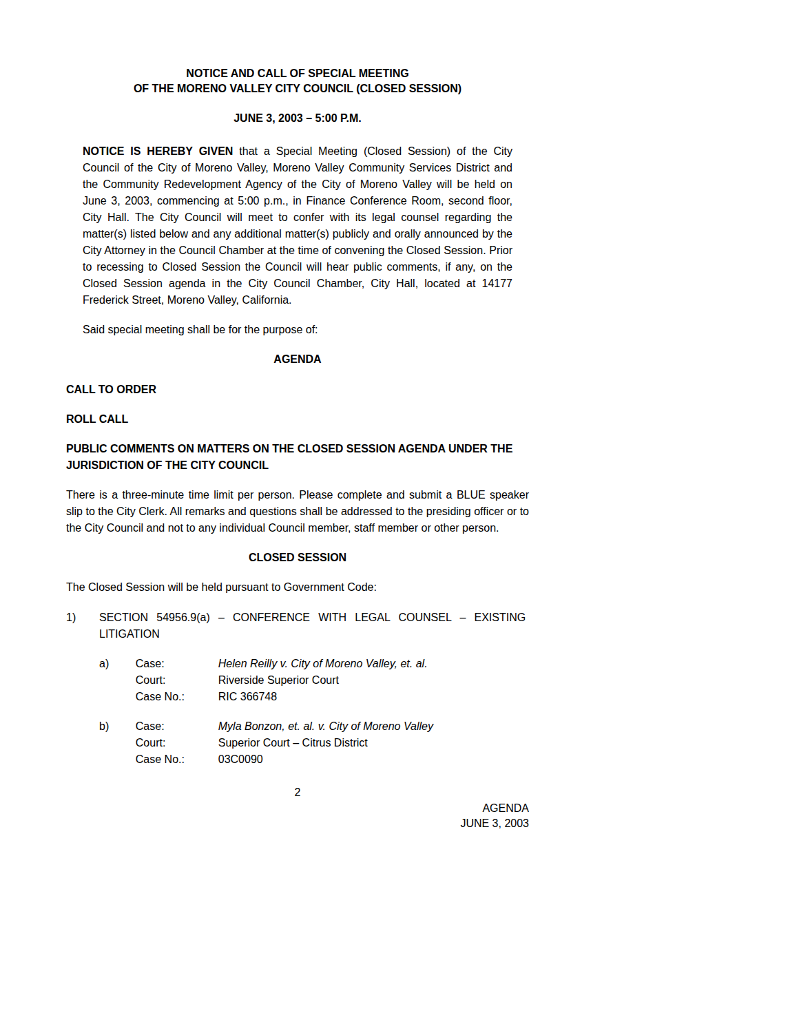NOTICE AND CALL OF SPECIAL MEETING
OF THE MORENO VALLEY CITY COUNCIL (CLOSED SESSION)
JUNE 3, 2003 – 5:00 P.M.
NOTICE IS HEREBY GIVEN that a Special Meeting (Closed Session) of the City Council of the City of Moreno Valley, Moreno Valley Community Services District and the Community Redevelopment Agency of the City of Moreno Valley will be held on June 3, 2003, commencing at 5:00 p.m., in Finance Conference Room, second floor, City Hall. The City Council will meet to confer with its legal counsel regarding the matter(s) listed below and any additional matter(s) publicly and orally announced by the City Attorney in the Council Chamber at the time of convening the Closed Session. Prior to recessing to Closed Session the Council will hear public comments, if any, on the Closed Session agenda in the City Council Chamber, City Hall, located at 14177 Frederick Street, Moreno Valley, California.
Said special meeting shall be for the purpose of:
AGENDA
CALL TO ORDER
ROLL CALL
PUBLIC COMMENTS ON MATTERS ON THE CLOSED SESSION AGENDA UNDER THE JURISDICTION OF THE CITY COUNCIL
There is a three-minute time limit per person. Please complete and submit a BLUE speaker slip to the City Clerk. All remarks and questions shall be addressed to the presiding officer or to the City Council and not to any individual Council member, staff member or other person.
CLOSED SESSION
The Closed Session will be held pursuant to Government Code:
1) SECTION 54956.9(a) – CONFERENCE WITH LEGAL COUNSEL – EXISTING LITIGATION
| a) | Case: | Helen Reilly v. City of Moreno Valley, et. al. |
| | Court: | Riverside Superior Court |
| | Case No.: | RIC 366748 |
| b) | Case: | Myla Bonzon, et. al. v. City of Moreno Valley |
| | Court: | Superior Court – Citrus District |
| | Case No.: | 03C0090 |
2
AGENDA
JUNE 3, 2003